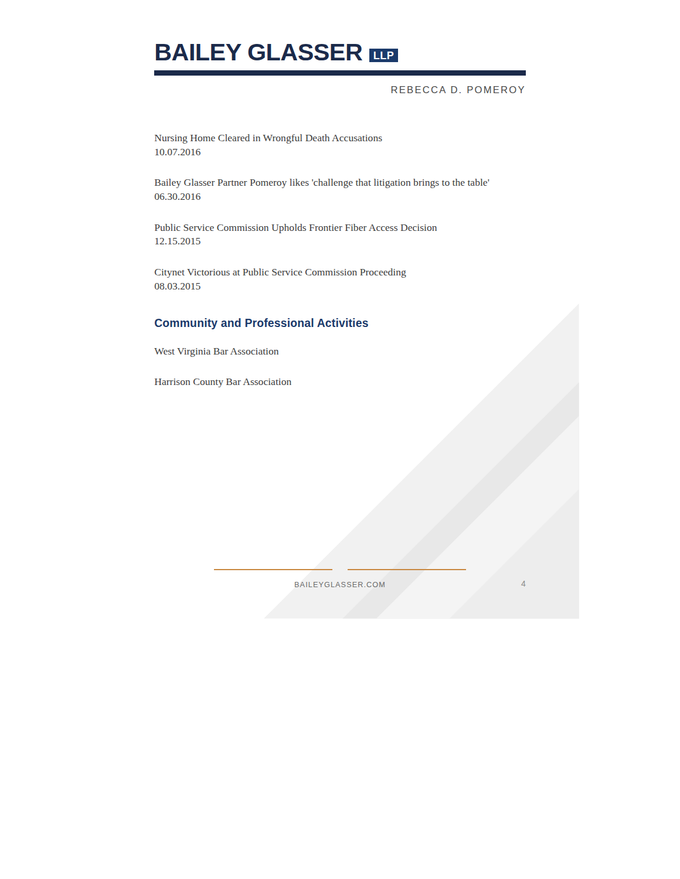BAILEY GLASSER LLP
REBECCA D. POMEROY
Nursing Home Cleared in Wrongful Death Accusations 10.07.2016
Bailey Glasser Partner Pomeroy likes 'challenge that litigation brings to the table' 06.30.2016
Public Service Commission Upholds Frontier Fiber Access Decision 12.15.2015
Citynet Victorious at Public Service Commission Proceeding 08.03.2015
Community and Professional Activities
West Virginia Bar Association
Harrison County Bar Association
BAILEYGLASSER.COM 4